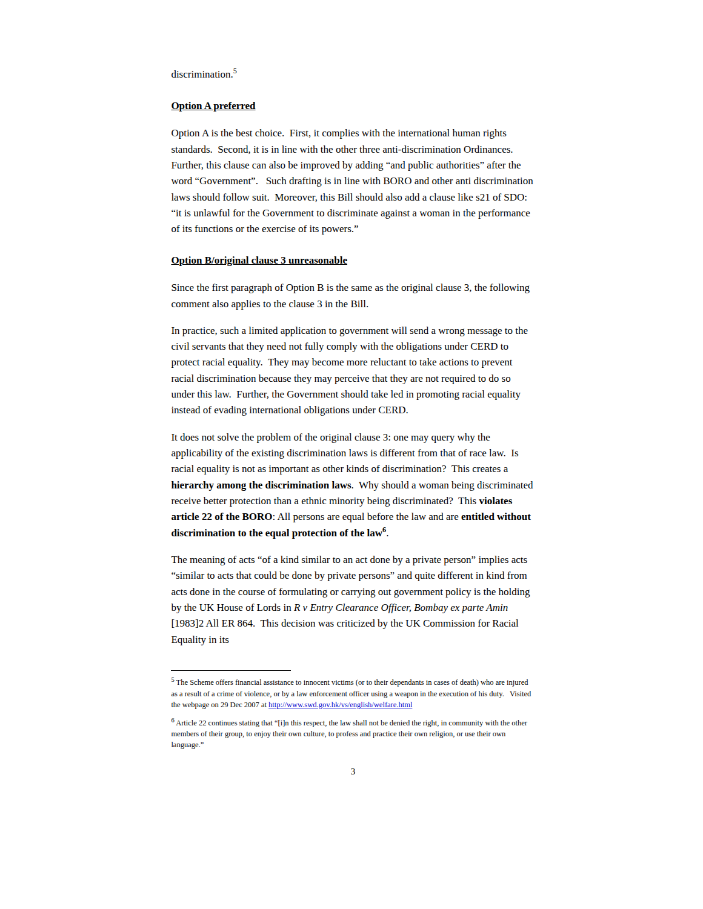discrimination.5
Option A preferred
Option A is the best choice. First, it complies with the international human rights standards. Second, it is in line with the other three anti-discrimination Ordinances. Further, this clause can also be improved by adding “and public authorities” after the word “Government”. Such drafting is in line with BORO and other anti discrimination laws should follow suit. Moreover, this Bill should also add a clause like s21 of SDO: “it is unlawful for the Government to discriminate against a woman in the performance of its functions or the exercise of its powers.”
Option B/original clause 3 unreasonable
Since the first paragraph of Option B is the same as the original clause 3, the following comment also applies to the clause 3 in the Bill.
In practice, such a limited application to government will send a wrong message to the civil servants that they need not fully comply with the obligations under CERD to protect racial equality. They may become more reluctant to take actions to prevent racial discrimination because they may perceive that they are not required to do so under this law. Further, the Government should take led in promoting racial equality instead of evading international obligations under CERD.
It does not solve the problem of the original clause 3: one may query why the applicability of the existing discrimination laws is different from that of race law. Is racial equality is not as important as other kinds of discrimination? This creates a hierarchy among the discrimination laws. Why should a woman being discriminated receive better protection than a ethnic minority being discriminated? This violates article 22 of the BORO: All persons are equal before the law and are entitled without discrimination to the equal protection of the law6.
The meaning of acts “of a kind similar to an act done by a private person” implies acts “similar to acts that could be done by private persons” and quite different in kind from acts done in the course of formulating or carrying out government policy is the holding by the UK House of Lords in R v Entry Clearance Officer, Bombay ex parte Amin [1983]2 All ER 864. This decision was criticized by the UK Commission for Racial Equality in its
5 The Scheme offers financial assistance to innocent victims (or to their dependants in cases of death) who are injured as a result of a crime of violence, or by a law enforcement officer using a weapon in the execution of his duty. Visited the webpage on 29 Dec 2007 at http://www.swd.gov.hk/vs/english/welfare.html
6 Article 22 continues stating that “[i]n this respect, the law shall not be denied the right, in community with the other members of their group, to enjoy their own culture, to profess and practice their own religion, or use their own language.”
3